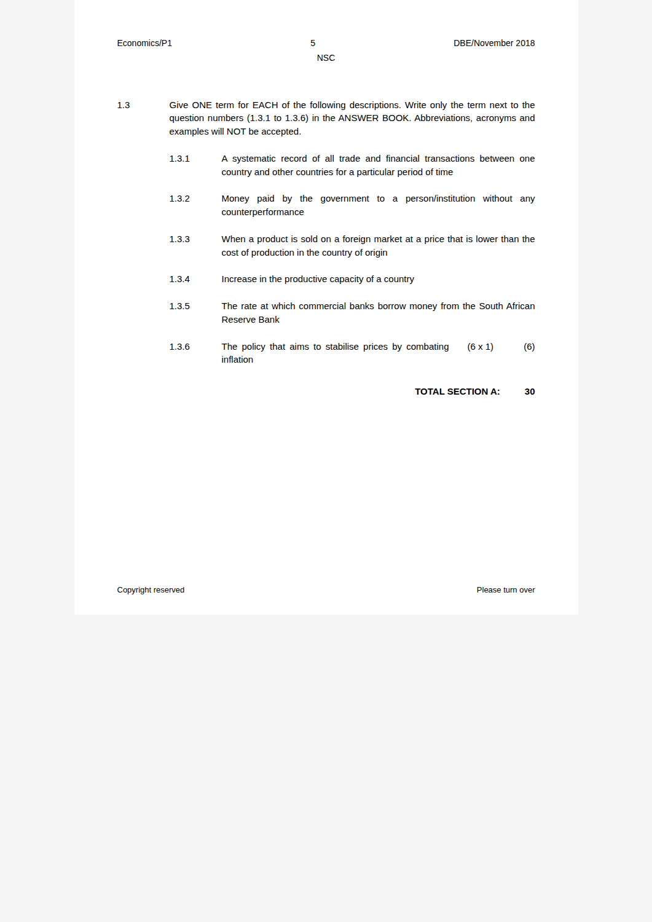Economics/P1
5
DBE/November 2018
NSC
1.3
Give ONE term for EACH of the following descriptions. Write only the term next to the question numbers (1.3.1 to 1.3.6) in the ANSWER BOOK. Abbreviations, acronyms and examples will NOT be accepted.
1.3.1
A systematic record of all trade and financial transactions between one country and other countries for a particular period of time
1.3.2
Money paid by the government to a person/institution without any counterperformance
1.3.3
When a product is sold on a foreign market at a price that is lower than the cost of production in the country of origin
1.3.4
Increase in the productive capacity of a country
1.3.5
The rate at which commercial banks borrow money from the South African Reserve Bank
1.3.6
(6 x 1)(6) The policy that aims to stabilise prices by combating inflation
TOTAL SECTION A: 30
Copyright reserved
Please turn over